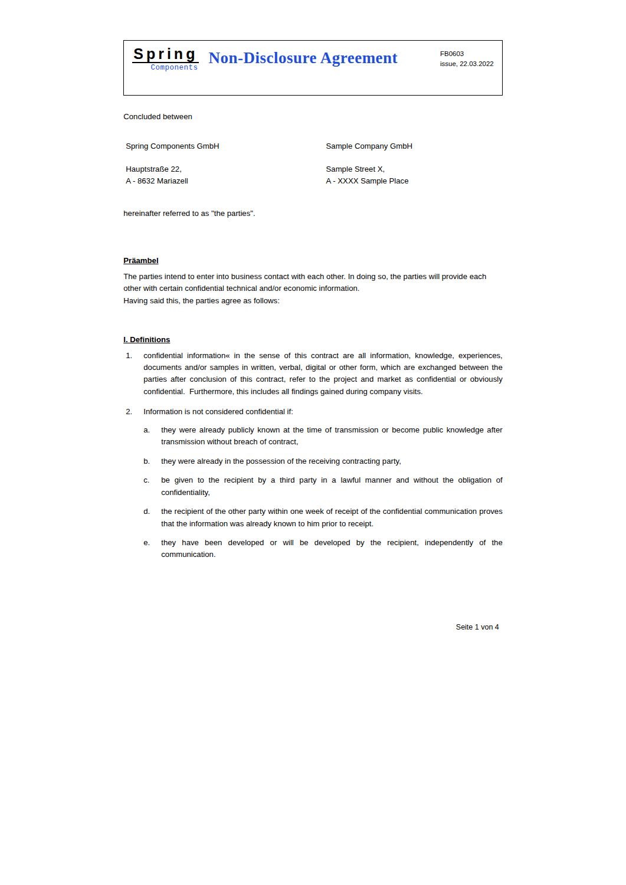Spring Components
Non-Disclosure Agreement
FB0603
issue, 22.03.2022
Concluded between
Spring Components GmbH
Hauptstraße 22, A - 8632 Mariazell
Sample Company GmbH
Sample Street X, A - XXXX Sample Place
hereinafter referred to as "the parties".
Präambel
The parties intend to enter into business contact with each other. In doing so, the parties will provide each other with certain confidential technical and/or economic information.
Having said this, the parties agree as follows:
I. Definitions
confidential information« in the sense of this contract are all information, knowledge, experiences, documents and/or samples in written, verbal, digital or other form, which are exchanged between the parties after conclusion of this contract, refer to the project and market as confidential or obviously confidential. Furthermore, this includes all findings gained during company visits.
Information is not considered confidential if:
they were already publicly known at the time of transmission or become public knowledge after transmission without breach of contract,
they were already in the possession of the receiving contracting party,
be given to the recipient by a third party in a lawful manner and without the obligation of confidentiality,
the recipient of the other party within one week of receipt of the confidential communication proves that the information was already known to him prior to receipt.
they have been developed or will be developed by the recipient, independently of the communication.
Seite 1 von 4